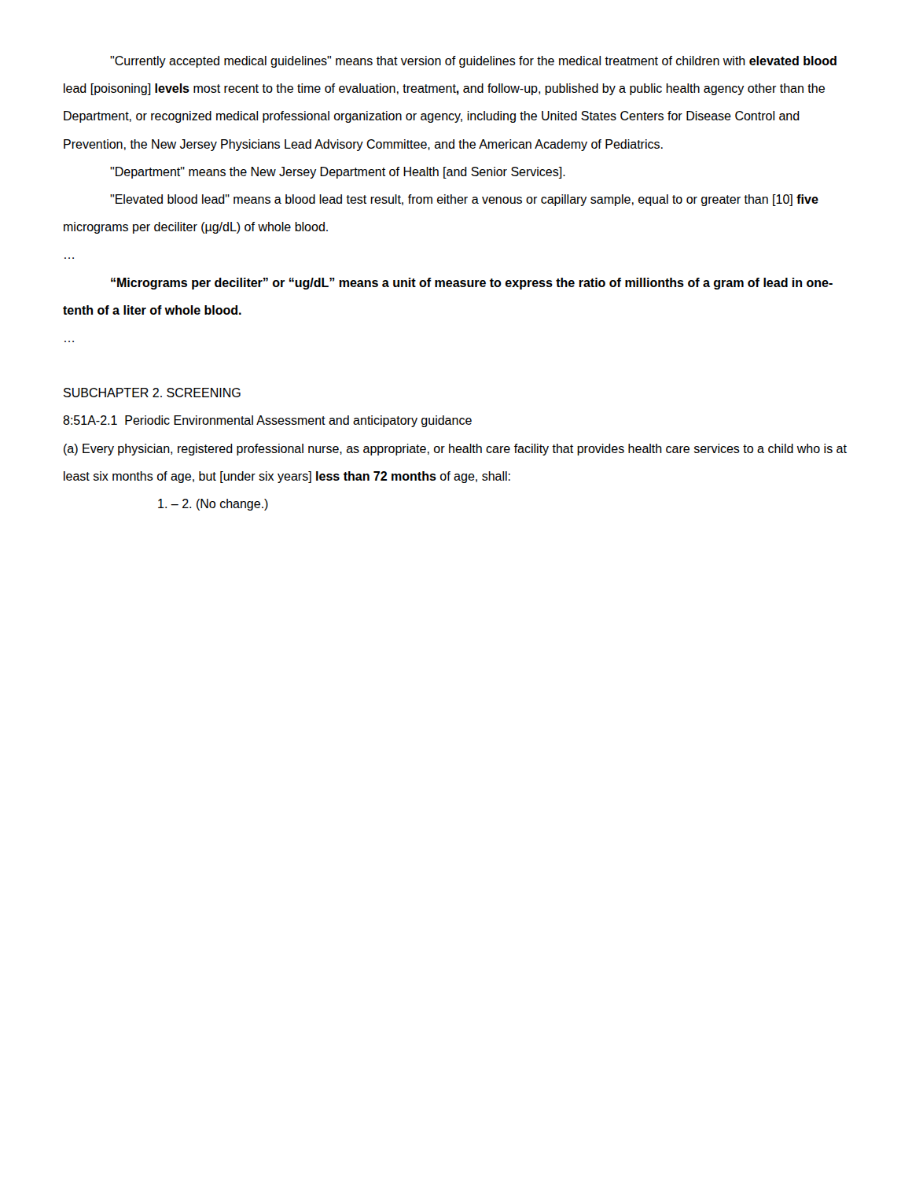"Currently accepted medical guidelines" means that version of guidelines for the medical treatment of children with elevated blood lead [poisoning] levels most recent to the time of evaluation, treatment, and follow-up, published by a public health agency other than the Department, or recognized medical professional organization or agency, including the United States Centers for Disease Control and Prevention, the New Jersey Physicians Lead Advisory Committee, and the American Academy of Pediatrics.
"Department" means the New Jersey Department of Health [and Senior Services].
"Elevated blood lead" means a blood lead test result, from either a venous or capillary sample, equal to or greater than [10] five micrograms per deciliter (µg/dL) of whole blood.
…
“Micrograms per deciliter” or “ug/dL” means a unit of measure to express the ratio of millionths of a gram of lead in one-tenth of a liter of whole blood.
…
SUBCHAPTER 2. SCREENING
8:51A-2.1 Periodic Environmental Assessment and anticipatory guidance
(a) Every physician, registered professional nurse, as appropriate, or health care facility that provides health care services to a child who is at least six months of age, but [under six years] less than 72 months of age, shall:
1. – 2. (No change.)